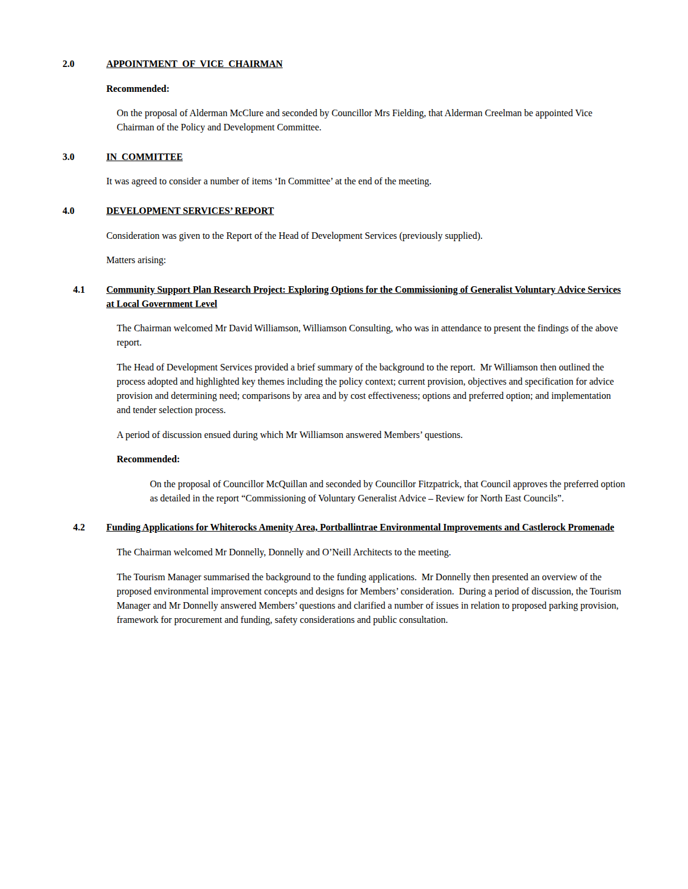2.0
Appointment of Vice Chairman
Recommended:
On the proposal of Alderman McClure and seconded by Councillor Mrs Fielding, that Alderman Creelman be appointed Vice Chairman of the Policy and Development Committee.
3.0
In Committee
It was agreed to consider a number of items ‘In Committee’ at the end of the meeting.
4.0
Development Services’ Report
Consideration was given to the Report of the Head of Development Services (previously supplied).
Matters arising:
4.1
Community Support Plan Research Project: Exploring Options for the Commissioning of Generalist Voluntary Advice Services at Local Government Level
The Chairman welcomed Mr David Williamson, Williamson Consulting, who was in attendance to present the findings of the above report.
The Head of Development Services provided a brief summary of the background to the report. Mr Williamson then outlined the process adopted and highlighted key themes including the policy context; current provision, objectives and specification for advice provision and determining need; comparisons by area and by cost effectiveness; options and preferred option; and implementation and tender selection process.
A period of discussion ensued during which Mr Williamson answered Members’ questions.
Recommended:
On the proposal of Councillor McQuillan and seconded by Councillor Fitzpatrick, that Council approves the preferred option as detailed in the report “Commissioning of Voluntary Generalist Advice – Review for North East Councils”.
4.2
Funding Applications for Whiterocks Amenity Area, Portballintrae Environmental Improvements and Castlerock Promenade
The Chairman welcomed Mr Donnelly, Donnelly and O’Neill Architects to the meeting.
The Tourism Manager summarised the background to the funding applications. Mr Donnelly then presented an overview of the proposed environmental improvement concepts and designs for Members’ consideration. During a period of discussion, the Tourism Manager and Mr Donnelly answered Members’ questions and clarified a number of issues in relation to proposed parking provision, framework for procurement and funding, safety considerations and public consultation.